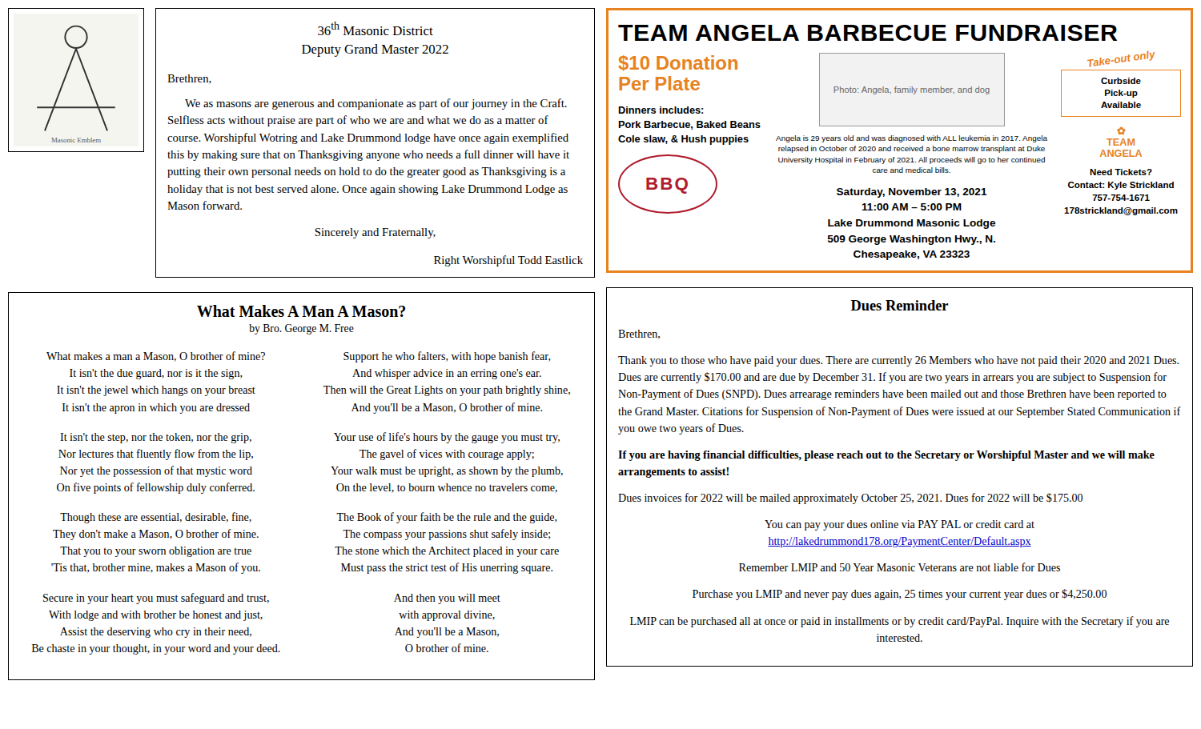36th Masonic District
Deputy Grand Master 2022
Brethren,
We as masons are generous and companionate as part of our journey in the Craft. Selfless acts without praise are part of who we are and what we do as a matter of course. Worshipful Wotring and Lake Drummond lodge have once again exemplified this by making sure that on Thanksgiving anyone who needs a full dinner will have it putting their own personal needs on hold to do the greater good as Thanksgiving is a holiday that is not best served alone. Once again showing Lake Drummond Lodge as Mason forward.
Sincerely and Fraternally,
Right Worshipful Todd Eastlick
What Makes A Man A Mason?
by Bro. George M. Free
What makes a man a Mason, O brother of mine?
It isn't the due guard, nor is it the sign,
It isn't the jewel which hangs on your breast
It isn't the apron in which you are dressed
It isn't the step, nor the token, nor the grip,
Nor lectures that fluently flow from the lip,
Nor yet the possession of that mystic word
On five points of fellowship duly conferred.
Though these are essential, desirable, fine,
They don't make a Mason, O brother of mine.
That you to your sworn obligation are true
'Tis that, brother mine, makes a Mason of you.
Secure in your heart you must safeguard and trust,
With lodge and with brother be honest and just,
Assist the deserving who cry in their need,
Be chaste in your thought, in your word and your deed.
Support he who falters, with hope banish fear,
And whisper advice in an erring one's ear.
Then will the Great Lights on your path brightly shine,
And you'll be a Mason, O brother of mine.
Your use of life's hours by the gauge you must try,
The gavel of vices with courage apply;
Your walk must be upright, as shown by the plumb,
On the level, to bourn whence no travelers come,
The Book of your faith be the rule and the guide,
The compass your passions shut safely inside;
The stone which the Architect placed in your care
Must pass the strict test of His unerring square.
And then you will meet
with approval divine,
And you'll be a Mason,
O brother of mine.
TEAM ANGELA BARBECUE FUNDRAISER
$10 Donation
Per Plate
Dinners includes:
Pork Barbecue, Baked Beans
Cole slaw, & Hush puppies
BBQ
Photo: Angela, family member, and dog
Angela is 29 years old and was diagnosed with ALL leukemia in 2017. Angela relapsed in October of 2020 and received a bone marrow transplant at Duke University Hospital in February of 2021. All proceeds will go to her continued care and medical bills.
Saturday, November 13, 2021
11:00 AM – 5:00 PM
Lake Drummond Masonic Lodge
509 George Washington Hwy., N.
Chesapeake, VA 23323
Take-out only
Curbside
Pick-up
Available
✿
TEAM
ANGELA
Need Tickets?
Contact: Kyle Strickland
757-754-1671
178strickland@gmail.com
Dues Reminder
Brethren,
Thank you to those who have paid your dues. There are currently 26 Members who have not paid their 2020 and 2021 Dues. Dues are currently $170.00 and are due by December 31. If you are two years in arrears you are subject to Suspension for Non-Payment of Dues (SNPD). Dues arrearage reminders have been mailed out and those Brethren have been reported to the Grand Master. Citations for Suspension of Non-Payment of Dues were issued at our September Stated Communication if you owe two years of Dues.
If you are having financial difficulties, please reach out to the Secretary or Worshipful Master and we will make arrangements to assist!
Dues invoices for 2022 will be mailed approximately October 25, 2021. Dues for 2022 will be $175.00
You can pay your dues online via PAY PAL or credit card at
http://lakedrummond178.org/PaymentCenter/Default.aspx
Remember LMIP and 50 Year Masonic Veterans are not liable for Dues
Purchase you LMIP and never pay dues again, 25 times your current year dues or $4,250.00
LMIP can be purchased all at once or paid in installments or by credit card/PayPal. Inquire with the Secretary if you are interested.